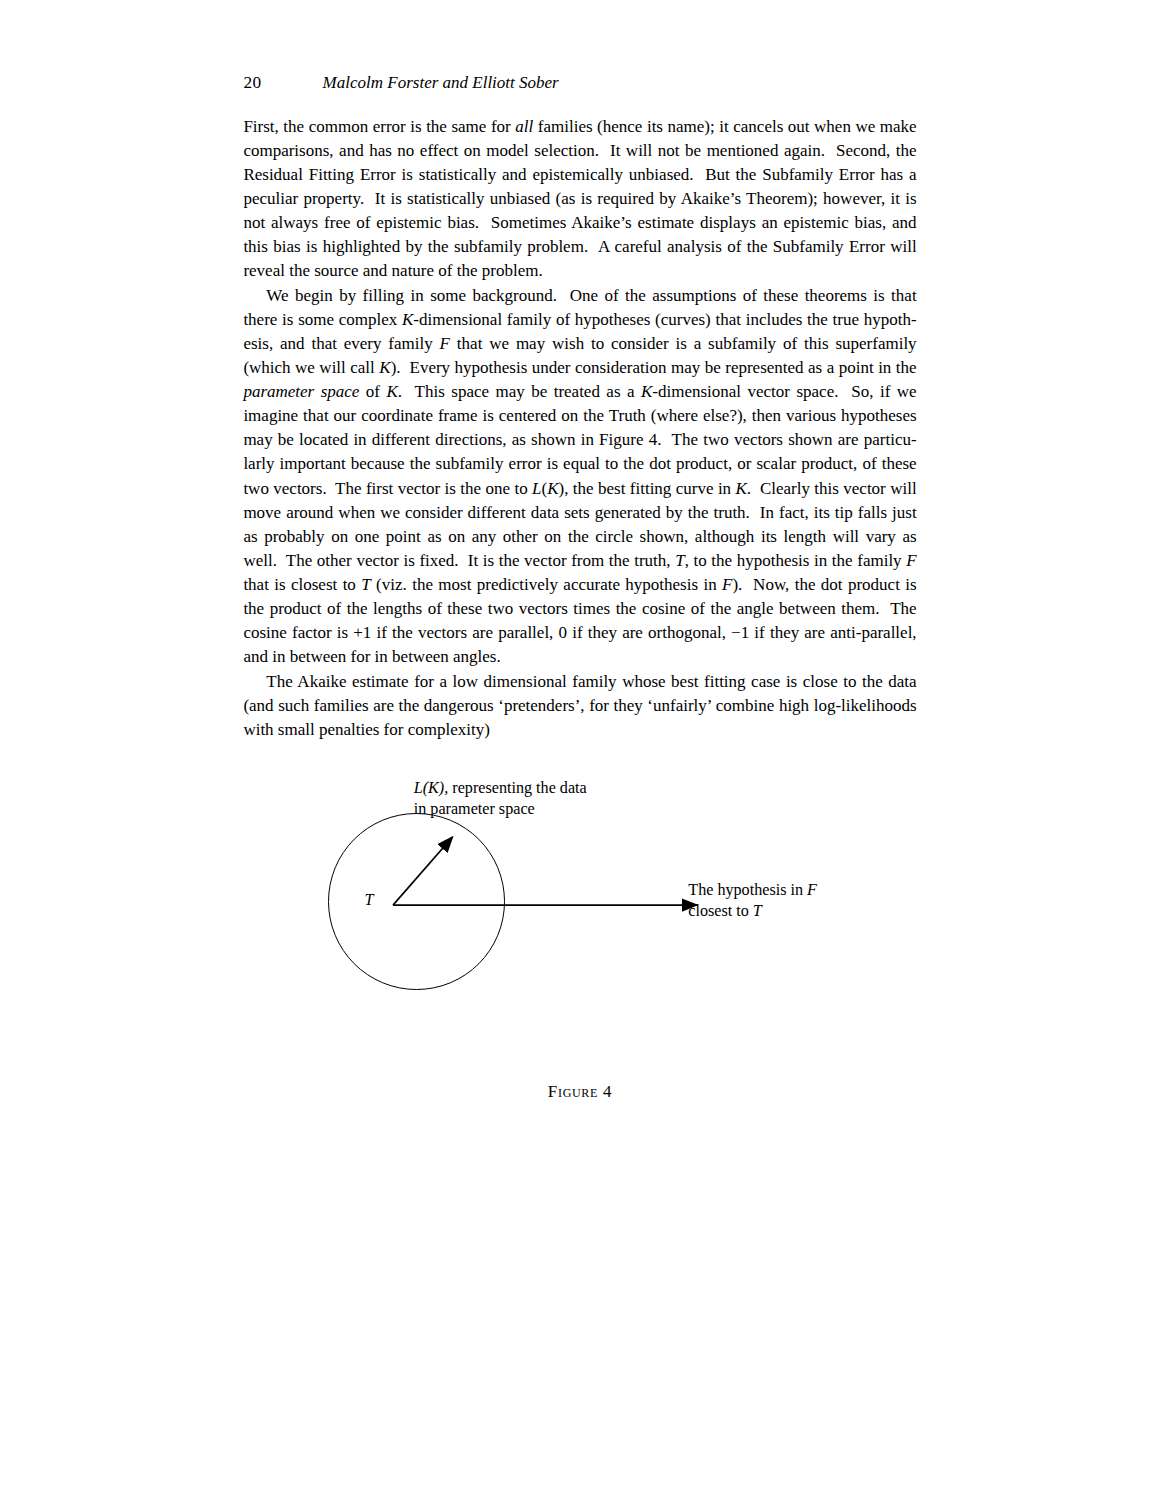20 Malcolm Forster and Elliott Sober
First, the common error is the same for all families (hence its name); it cancels out when we make comparisons, and has no effect on model selection. It will not be mentioned again. Second, the Residual Fitting Error is statistically and epistemically unbiased. But the Subfamily Error has a peculiar property. It is statistically unbiased (as is required by Akaike’s Theorem); however, it is not always free of epistemic bias. Sometimes Akaike’s estimate displays an epistemic bias, and this bias is highlighted by the subfamily problem. A careful analysis of the Subfamily Error will reveal the source and nature of the problem.
We begin by filling in some background. One of the assumptions of these theorems is that there is some complex K-dimensional family of hypotheses (curves) that includes the true hypothesis, and that every family F that we may wish to consider is a subfamily of this superfamily (which we will call K). Every hypothesis under consideration may be represented as a point in the parameter space of K. This space may be treated as a K-dimensional vector space. So, if we imagine that our coordinate frame is centered on the Truth (where else?), then various hypotheses may be located in different directions, as shown in Figure 4. The two vectors shown are particularly important because the subfamily error is equal to the dot product, or scalar product, of these two vectors. The first vector is the one to L(K), the best fitting curve in K. Clearly this vector will move around when we consider different data sets generated by the truth. In fact, its tip falls just as probably on one point as on any other on the circle shown, although its length will vary as well. The other vector is fixed. It is the vector from the truth, T, to the hypothesis in the family F that is closest to T (viz. the most predictively accurate hypothesis in F). Now, the dot product is the product of the lengths of these two vectors times the cosine of the angle between them. The cosine factor is +1 if the vectors are parallel, 0 if they are orthogonal, −1 if they are anti-parallel, and in between for in between angles.
The Akaike estimate for a low dimensional family whose best fitting case is close to the data (and such families are the dangerous ‘pretenders’, for they ‘unfairly’ combine high log-likelihoods with small penalties for complexity)
T
L(K), representing the data
in parameter space
The hypothesis in F
closest to T
Figure 4